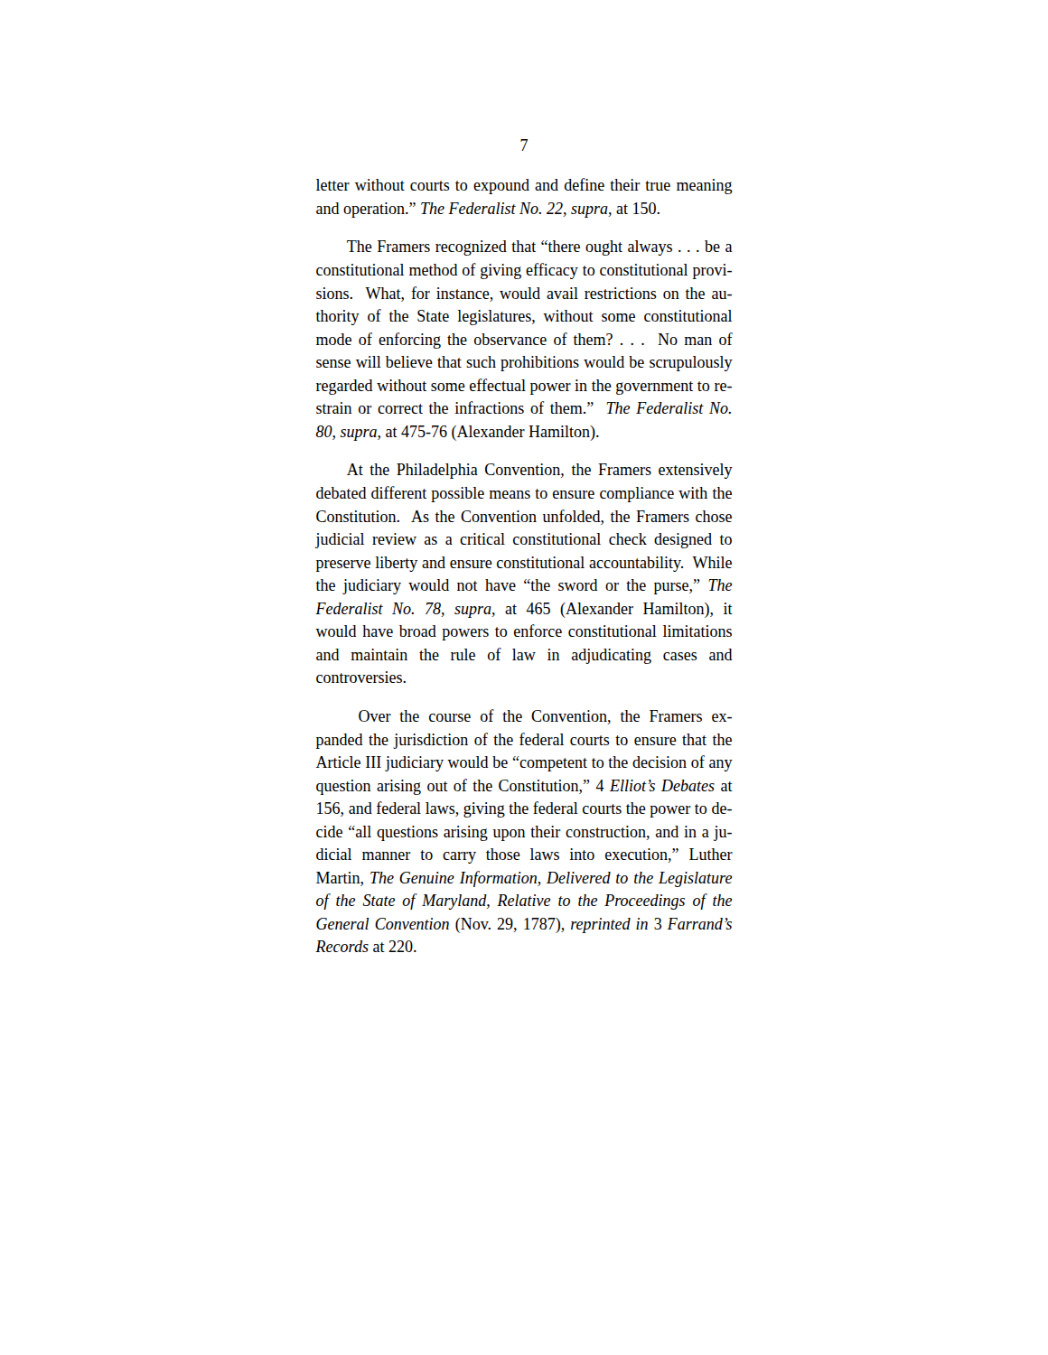7
letter without courts to expound and define their true meaning and operation.” The Federalist No. 22, supra, at 150.
The Framers recognized that “there ought always . . . be a constitutional method of giving efficacy to constitutional provisions. What, for instance, would avail restrictions on the authority of the State legislatures, without some constitutional mode of enforcing the observance of them? . . . No man of sense will believe that such prohibitions would be scrupulously regarded without some effectual power in the government to restrain or correct the infractions of them.” The Federalist No. 80, supra, at 475-76 (Alexander Hamilton).
At the Philadelphia Convention, the Framers extensively debated different possible means to ensure compliance with the Constitution. As the Convention unfolded, the Framers chose judicial review as a critical constitutional check designed to preserve liberty and ensure constitutional accountability. While the judiciary would not have “the sword or the purse,” The Federalist No. 78, supra, at 465 (Alexander Hamilton), it would have broad powers to enforce constitutional limitations and maintain the rule of law in adjudicating cases and controversies.
Over the course of the Convention, the Framers expanded the jurisdiction of the federal courts to ensure that the Article III judiciary would be “competent to the decision of any question arising out of the Constitution,” 4 Elliot’s Debates at 156, and federal laws, giving the federal courts the power to decide “all questions arising upon their construction, and in a judicial manner to carry those laws into execution,” Luther Martin, The Genuine Information, Delivered to the Legislature of the State of Maryland, Relative to the Proceedings of the General Convention (Nov. 29, 1787), reprinted in 3 Farrand’s Records at 220.